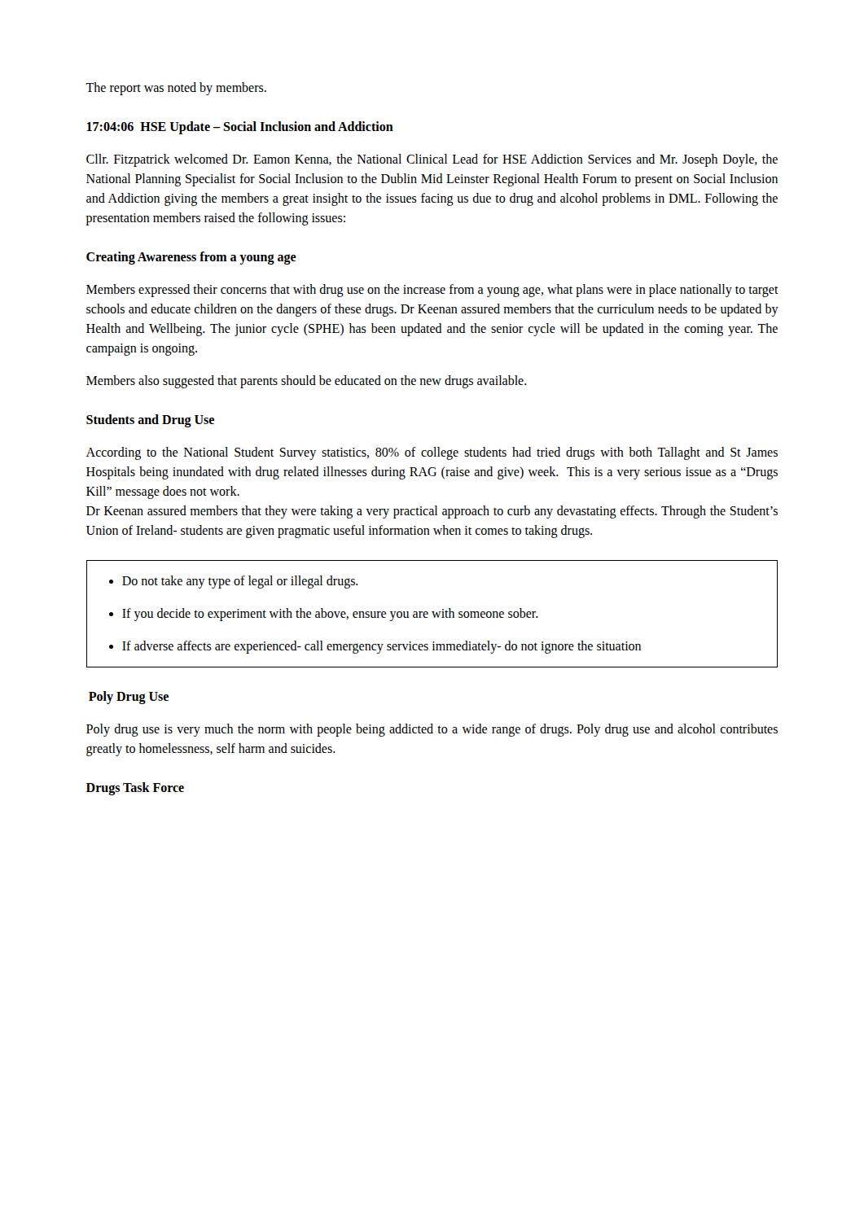The report was noted by members.
17:04:06 HSE Update – Social Inclusion and Addiction
Cllr. Fitzpatrick welcomed Dr. Eamon Kenna, the National Clinical Lead for HSE Addiction Services and Mr. Joseph Doyle, the National Planning Specialist for Social Inclusion to the Dublin Mid Leinster Regional Health Forum to present on Social Inclusion and Addiction giving the members a great insight to the issues facing us due to drug and alcohol problems in DML. Following the presentation members raised the following issues:
Creating Awareness from a young age
Members expressed their concerns that with drug use on the increase from a young age, what plans were in place nationally to target schools and educate children on the dangers of these drugs. Dr Keenan assured members that the curriculum needs to be updated by Health and Wellbeing. The junior cycle (SPHE) has been updated and the senior cycle will be updated in the coming year. The campaign is ongoing.
Members also suggested that parents should be educated on the new drugs available.
Students and Drug Use
According to the National Student Survey statistics, 80% of college students had tried drugs with both Tallaght and St James Hospitals being inundated with drug related illnesses during RAG (raise and give) week. This is a very serious issue as a “Drugs Kill” message does not work.
Dr Keenan assured members that they were taking a very practical approach to curb any devastating effects. Through the Student’s Union of Ireland- students are given pragmatic useful information when it comes to taking drugs.
Do not take any type of legal or illegal drugs.
If you decide to experiment with the above, ensure you are with someone sober.
If adverse affects are experienced- call emergency services immediately- do not ignore the situation
Poly Drug Use
Poly drug use is very much the norm with people being addicted to a wide range of drugs. Poly drug use and alcohol contributes greatly to homelessness, self harm and suicides.
Drugs Task Force